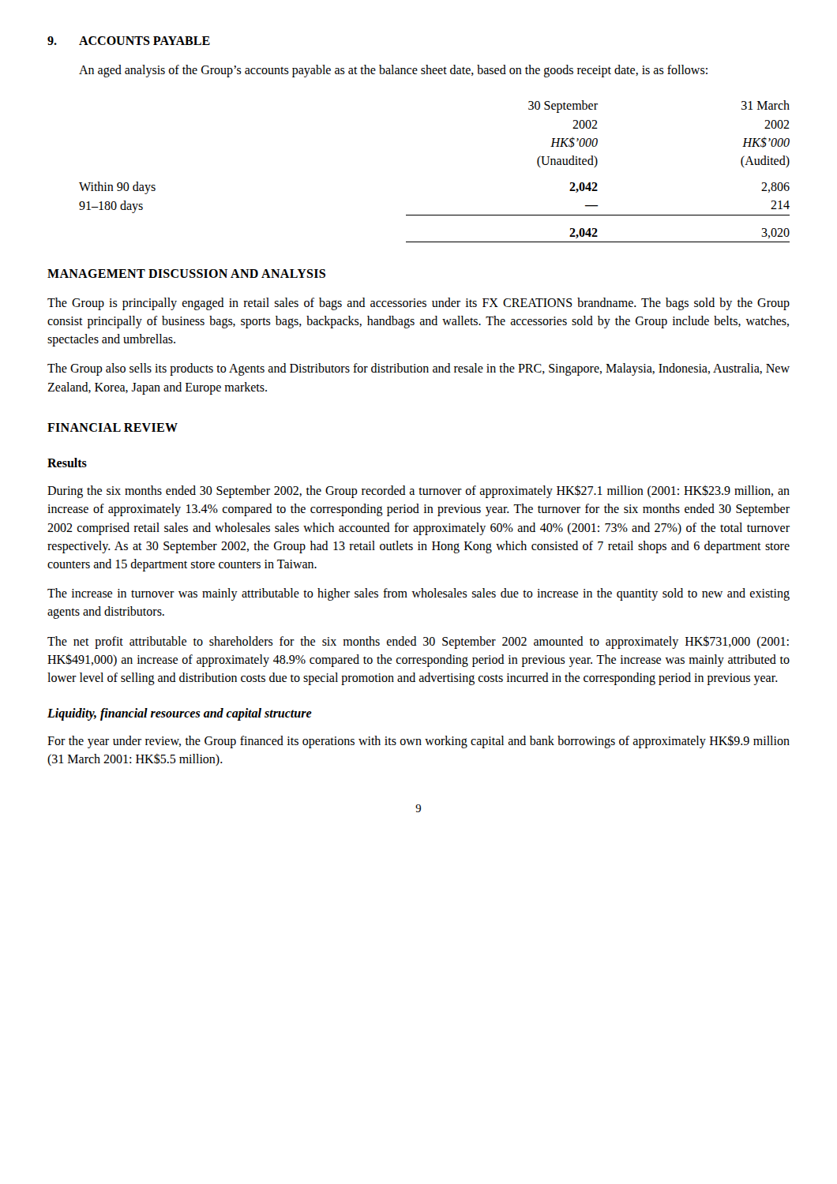9. ACCOUNTS PAYABLE
An aged analysis of the Group’s accounts payable as at the balance sheet date, based on the goods receipt date, is as follows:
| | 30 September | 31 March |
| | 2002 | 2002 |
| | HK$’000 | HK$’000 |
| | (Unaudited) | (Audited) |
| Within 90 days | 2,042 | 2,806 |
| 91–180 days | — | 214 |
| | 2,042 | 3,020 |
MANAGEMENT DISCUSSION AND ANALYSIS
The Group is principally engaged in retail sales of bags and accessories under its FX CREATIONS brandname. The bags sold by the Group consist principally of business bags, sports bags, backpacks, handbags and wallets. The accessories sold by the Group include belts, watches, spectacles and umbrellas.
The Group also sells its products to Agents and Distributors for distribution and resale in the PRC, Singapore, Malaysia, Indonesia, Australia, New Zealand, Korea, Japan and Europe markets.
FINANCIAL REVIEW
Results
During the six months ended 30 September 2002, the Group recorded a turnover of approximately HK$27.1 million (2001: HK$23.9 million, an increase of approximately 13.4% compared to the corresponding period in previous year. The turnover for the six months ended 30 September 2002 comprised retail sales and wholesales sales which accounted for approximately 60% and 40% (2001: 73% and 27%) of the total turnover respectively. As at 30 September 2002, the Group had 13 retail outlets in Hong Kong which consisted of 7 retail shops and 6 department store counters and 15 department store counters in Taiwan.
The increase in turnover was mainly attributable to higher sales from wholesales sales due to increase in the quantity sold to new and existing agents and distributors.
The net profit attributable to shareholders for the six months ended 30 September 2002 amounted to approximately HK$731,000 (2001: HK$491,000) an increase of approximately 48.9% compared to the corresponding period in previous year. The increase was mainly attributed to lower level of selling and distribution costs due to special promotion and advertising costs incurred in the corresponding period in previous year.
Liquidity, financial resources and capital structure
For the year under review, the Group financed its operations with its own working capital and bank borrowings of approximately HK$9.9 million (31 March 2001: HK$5.5 million).
9